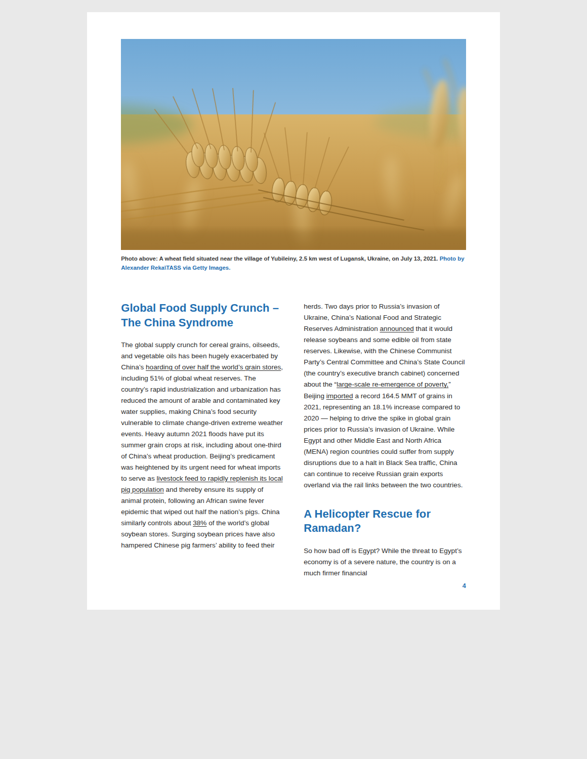Photo above: A wheat field situated near the village of Yubileiny, 2.5 km west of Lugansk, Ukraine, on July 13, 2021. Photo by Alexander Reka\TASS via Getty Images.
Global Food Supply Crunch – The China Syndrome
The global supply crunch for cereal grains, oilseeds, and vegetable oils has been hugely exacerbated by China’s hoarding of over half the world’s grain stores, including 51% of global wheat reserves. The country’s rapid industrialization and urbanization has reduced the amount of arable and contaminated key water supplies, making China’s food security vulnerable to climate change-driven extreme weather events. Heavy autumn 2021 floods have put its summer grain crops at risk, including about one-third of China’s wheat production. Beijing’s predicament was heightened by its urgent need for wheat imports to serve as livestock feed to rapidly replenish its local pig population and thereby ensure its supply of animal protein, following an African swine fever epidemic that wiped out half the nation’s pigs. China similarly controls about 38% of the world’s global soybean stores. Surging soybean prices have also hampered Chinese pig farmers’ ability to feed their
herds. Two days prior to Russia’s invasion of Ukraine, China’s National Food and Strategic Reserves Administration announced that it would release soybeans and some edible oil from state reserves. Likewise, with the Chinese Communist Party’s Central Committee and China’s State Council (the country’s executive branch cabinet) concerned about the “large-scale re-emergence of poverty,” Beijing imported a record 164.5 MMT of grains in 2021, representing an 18.1% increase compared to 2020 — helping to drive the spike in global grain prices prior to Russia’s invasion of Ukraine. While Egypt and other Middle East and North Africa (MENA) region countries could suffer from supply disruptions due to a halt in Black Sea traffic, China can continue to receive Russian grain exports overland via the rail links between the two countries.
A Helicopter Rescue for Ramadan?
So how bad off is Egypt? While the threat to Egypt’s economy is of a severe nature, the country is on a much firmer financial
4